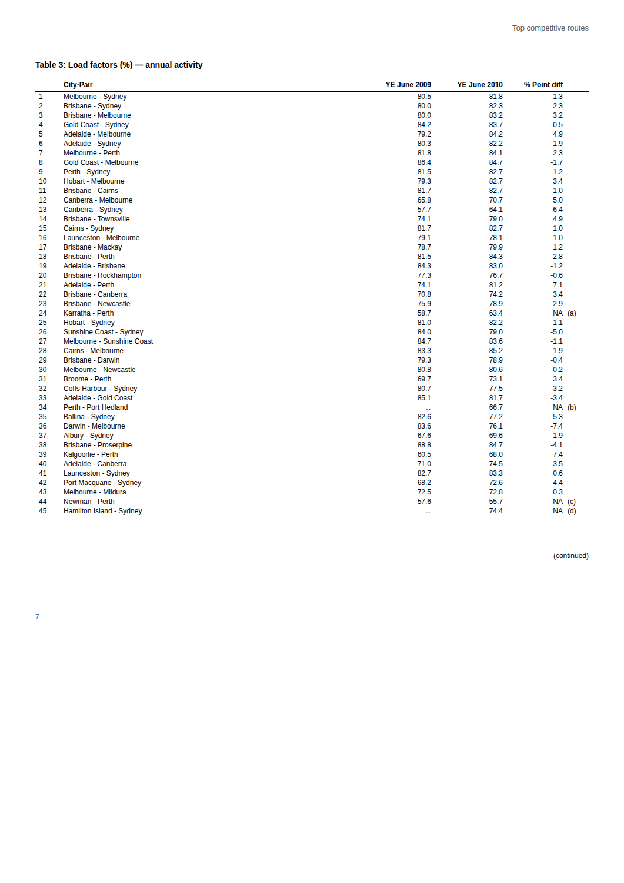Top competitive routes
Table 3: Load factors (%) — annual activity
| | City-Pair | YE June 2009 | YE June 2010 | % Point diff | |
| --- | --- | --- | --- | --- | --- |
| 1 | Melbourne - Sydney | 80.5 | 81.8 | 1.3 | |
| 2 | Brisbane - Sydney | 80.0 | 82.3 | 2.3 | |
| 3 | Brisbane - Melbourne | 80.0 | 83.2 | 3.2 | |
| 4 | Gold Coast - Sydney | 84.2 | 83.7 | -0.5 | |
| 5 | Adelaide - Melbourne | 79.2 | 84.2 | 4.9 | |
| 6 | Adelaide - Sydney | 80.3 | 82.2 | 1.9 | |
| 7 | Melbourne - Perth | 81.8 | 84.1 | 2.3 | |
| 8 | Gold Coast - Melbourne | 86.4 | 84.7 | -1.7 | |
| 9 | Perth - Sydney | 81.5 | 82.7 | 1.2 | |
| 10 | Hobart - Melbourne | 79.3 | 82.7 | 3.4 | |
| 11 | Brisbane - Cairns | 81.7 | 82.7 | 1.0 | |
| 12 | Canberra - Melbourne | 65.8 | 70.7 | 5.0 | |
| 13 | Canberra - Sydney | 57.7 | 64.1 | 6.4 | |
| 14 | Brisbane - Townsville | 74.1 | 79.0 | 4.9 | |
| 15 | Cairns - Sydney | 81.7 | 82.7 | 1.0 | |
| 16 | Launceston - Melbourne | 79.1 | 78.1 | -1.0 | |
| 17 | Brisbane - Mackay | 78.7 | 79.9 | 1.2 | |
| 18 | Brisbane - Perth | 81.5 | 84.3 | 2.8 | |
| 19 | Adelaide - Brisbane | 84.3 | 83.0 | -1.2 | |
| 20 | Brisbane - Rockhampton | 77.3 | 76.7 | -0.6 | |
| 21 | Adelaide - Perth | 74.1 | 81.2 | 7.1 | |
| 22 | Brisbane - Canberra | 70.8 | 74.2 | 3.4 | |
| 23 | Brisbane - Newcastle | 75.9 | 78.9 | 2.9 | |
| 24 | Karratha - Perth | 58.7 | 63.4 | NA | (a) |
| 25 | Hobart - Sydney | 81.0 | 82.2 | 1.1 | |
| 26 | Sunshine Coast - Sydney | 84.0 | 79.0 | -5.0 | |
| 27 | Melbourne - Sunshine Coast | 84.7 | 83.6 | -1.1 | |
| 28 | Cairns - Melbourne | 83.3 | 85.2 | 1.9 | |
| 29 | Brisbane - Darwin | 79.3 | 78.9 | -0.4 | |
| 30 | Melbourne - Newcastle | 80.8 | 80.6 | -0.2 | |
| 31 | Broome - Perth | 69.7 | 73.1 | 3.4 | |
| 32 | Coffs Harbour - Sydney | 80.7 | 77.5 | -3.2 | |
| 33 | Adelaide - Gold Coast | 85.1 | 81.7 | -3.4 | |
| 34 | Perth - Port Hedland | .. | 66.7 | NA | (b) |
| 35 | Ballina - Sydney | 82.6 | 77.2 | -5.3 | |
| 36 | Darwin - Melbourne | 83.6 | 76.1 | -7.4 | |
| 37 | Albury - Sydney | 67.6 | 69.6 | 1.9 | |
| 38 | Brisbane - Proserpine | 88.8 | 84.7 | -4.1 | |
| 39 | Kalgoorlie - Perth | 60.5 | 68.0 | 7.4 | |
| 40 | Adelaide - Canberra | 71.0 | 74.5 | 3.5 | |
| 41 | Launceston - Sydney | 82.7 | 83.3 | 0.6 | |
| 42 | Port Macquarie - Sydney | 68.2 | 72.6 | 4.4 | |
| 43 | Melbourne - Mildura | 72.5 | 72.8 | 0.3 | |
| 44 | Newman - Perth | 57.6 | 55.7 | NA | (c) |
| 45 | Hamilton Island - Sydney | .. | 74.4 | NA | (d) |
(continued)
7